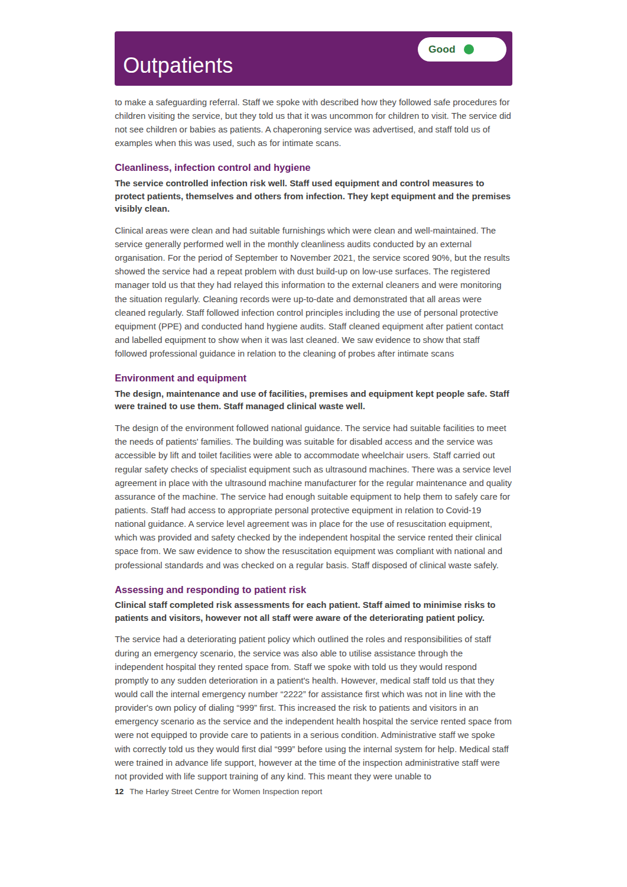Good
Outpatients
to make a safeguarding referral. Staff we spoke with described how they followed safe procedures for children visiting the service, but they told us that it was uncommon for children to visit. The service did not see children or babies as patients. A chaperoning service was advertised, and staff told us of examples when this was used, such as for intimate scans.
Cleanliness, infection control and hygiene
The service controlled infection risk well. Staff used equipment and control measures to protect patients, themselves and others from infection. They kept equipment and the premises visibly clean.
Clinical areas were clean and had suitable furnishings which were clean and well-maintained. The service generally performed well in the monthly cleanliness audits conducted by an external organisation. For the period of September to November 2021, the service scored 90%, but the results showed the service had a repeat problem with dust build-up on low-use surfaces. The registered manager told us that they had relayed this information to the external cleaners and were monitoring the situation regularly. Cleaning records were up-to-date and demonstrated that all areas were cleaned regularly. Staff followed infection control principles including the use of personal protective equipment (PPE) and conducted hand hygiene audits. Staff cleaned equipment after patient contact and labelled equipment to show when it was last cleaned. We saw evidence to show that staff followed professional guidance in relation to the cleaning of probes after intimate scans
Environment and equipment
The design, maintenance and use of facilities, premises and equipment kept people safe. Staff were trained to use them. Staff managed clinical waste well.
The design of the environment followed national guidance. The service had suitable facilities to meet the needs of patients' families. The building was suitable for disabled access and the service was accessible by lift and toilet facilities were able to accommodate wheelchair users. Staff carried out regular safety checks of specialist equipment such as ultrasound machines. There was a service level agreement in place with the ultrasound machine manufacturer for the regular maintenance and quality assurance of the machine. The service had enough suitable equipment to help them to safely care for patients. Staff had access to appropriate personal protective equipment in relation to Covid-19 national guidance. A service level agreement was in place for the use of resuscitation equipment, which was provided and safety checked by the independent hospital the service rented their clinical space from. We saw evidence to show the resuscitation equipment was compliant with national and professional standards and was checked on a regular basis. Staff disposed of clinical waste safely.
Assessing and responding to patient risk
Clinical staff completed risk assessments for each patient. Staff aimed to minimise risks to patients and visitors, however not all staff were aware of the deteriorating patient policy.
The service had a deteriorating patient policy which outlined the roles and responsibilities of staff during an emergency scenario, the service was also able to utilise assistance through the independent hospital they rented space from. Staff we spoke with told us they would respond promptly to any sudden deterioration in a patient's health. However, medical staff told us that they would call the internal emergency number “2222” for assistance first which was not in line with the provider's own policy of dialing “999” first. This increased the risk to patients and visitors in an emergency scenario as the service and the independent health hospital the service rented space from were not equipped to provide care to patients in a serious condition. Administrative staff we spoke with correctly told us they would first dial “999” before using the internal system for help. Medical staff were trained in advance life support, however at the time of the inspection administrative staff were not provided with life support training of any kind. This meant they were unable to
12 The Harley Street Centre for Women Inspection report